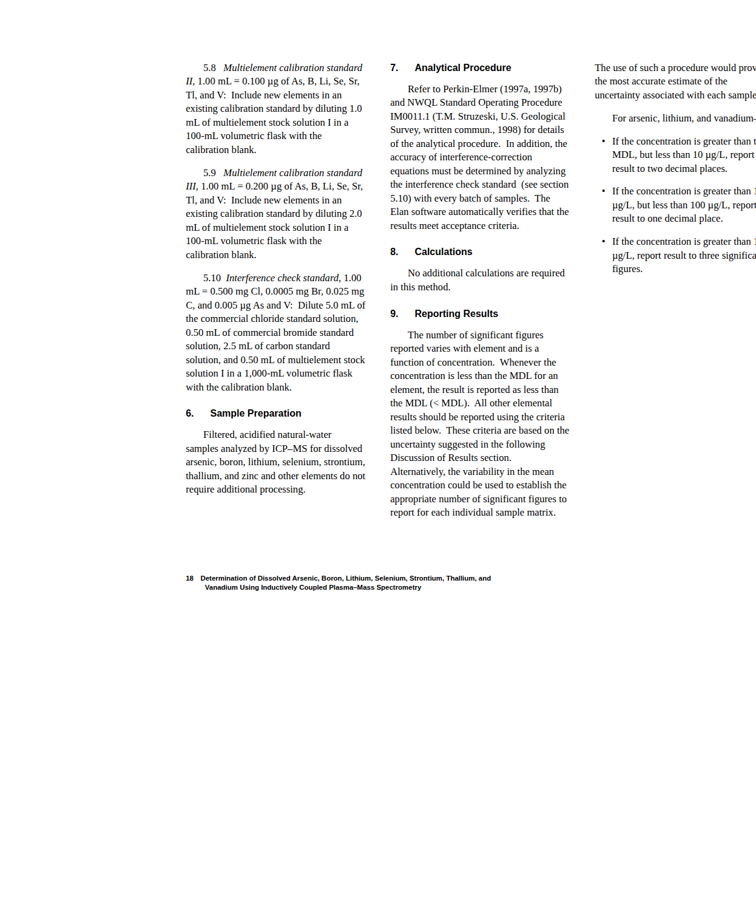5.8 Multielement calibration standard II, 1.00 mL = 0.100 µg of As, B, Li, Se, Sr, Tl, and V: Include new elements in an existing calibration standard by diluting 1.0 mL of multielement stock solution I in a 100-mL volumetric flask with the calibration blank.
5.9 Multielement calibration standard III, 1.00 mL = 0.200 µg of As, B, Li, Se, Sr, Tl, and V: Include new elements in an existing calibration standard by diluting 2.0 mL of multielement stock solution I in a 100-mL volumetric flask with the calibration blank.
5.10 Interference check standard, 1.00 mL = 0.500 mg Cl, 0.0005 mg Br, 0.025 mg C, and 0.005 µg As and V: Dilute 5.0 mL of the commercial chloride standard solution, 0.50 mL of commercial bromide standard solution, 2.5 mL of carbon standard solution, and 0.50 mL of multielement stock solution I in a 1,000-mL volumetric flask with the calibration blank.
6. Sample Preparation
Filtered, acidified natural-water samples analyzed by ICP–MS for dissolved arsenic, boron, lithium, selenium, strontium, thallium, and zinc and other elements do not require additional processing.
7. Analytical Procedure
Refer to Perkin-Elmer (1997a, 1997b) and NWQL Standard Operating Procedure IM0011.1 (T.M. Struzeski, U.S. Geological Survey, written commun., 1998) for details of the analytical procedure. In addition, the accuracy of interference-correction equations must be determined by analyzing the interference check standard (see section 5.10) with every batch of samples. The Elan software automatically verifies that the results meet acceptance criteria.
8. Calculations
No additional calculations are required in this method.
9. Reporting Results
The number of significant figures reported varies with element and is a function of concentration. Whenever the concentration is less than the MDL for an element, the result is reported as less than the MDL (< MDL). All other elemental results should be reported using the criteria listed below. These criteria are based on the uncertainty suggested in the following Discussion of Results section. Alternatively, the variability in the mean concentration could be used to establish the appropriate number of significant figures to report for each individual sample matrix. The use of such a procedure would provide the most accurate estimate of the uncertainty associated with each sample.
For arsenic, lithium, and vanadium—
If the concentration is greater than the MDL, but less than 10 µg/L, report result to two decimal places.
If the concentration is greater than 10 µg/L, but less than 100 µg/L, report result to one decimal place.
If the concentration is greater than 100 µg/L, report result to three significant figures.
18 Determination of Dissolved Arsenic, Boron, Lithium, Selenium, Strontium, Thallium, and Vanadium Using Inductively Coupled Plasma–Mass Spectrometry